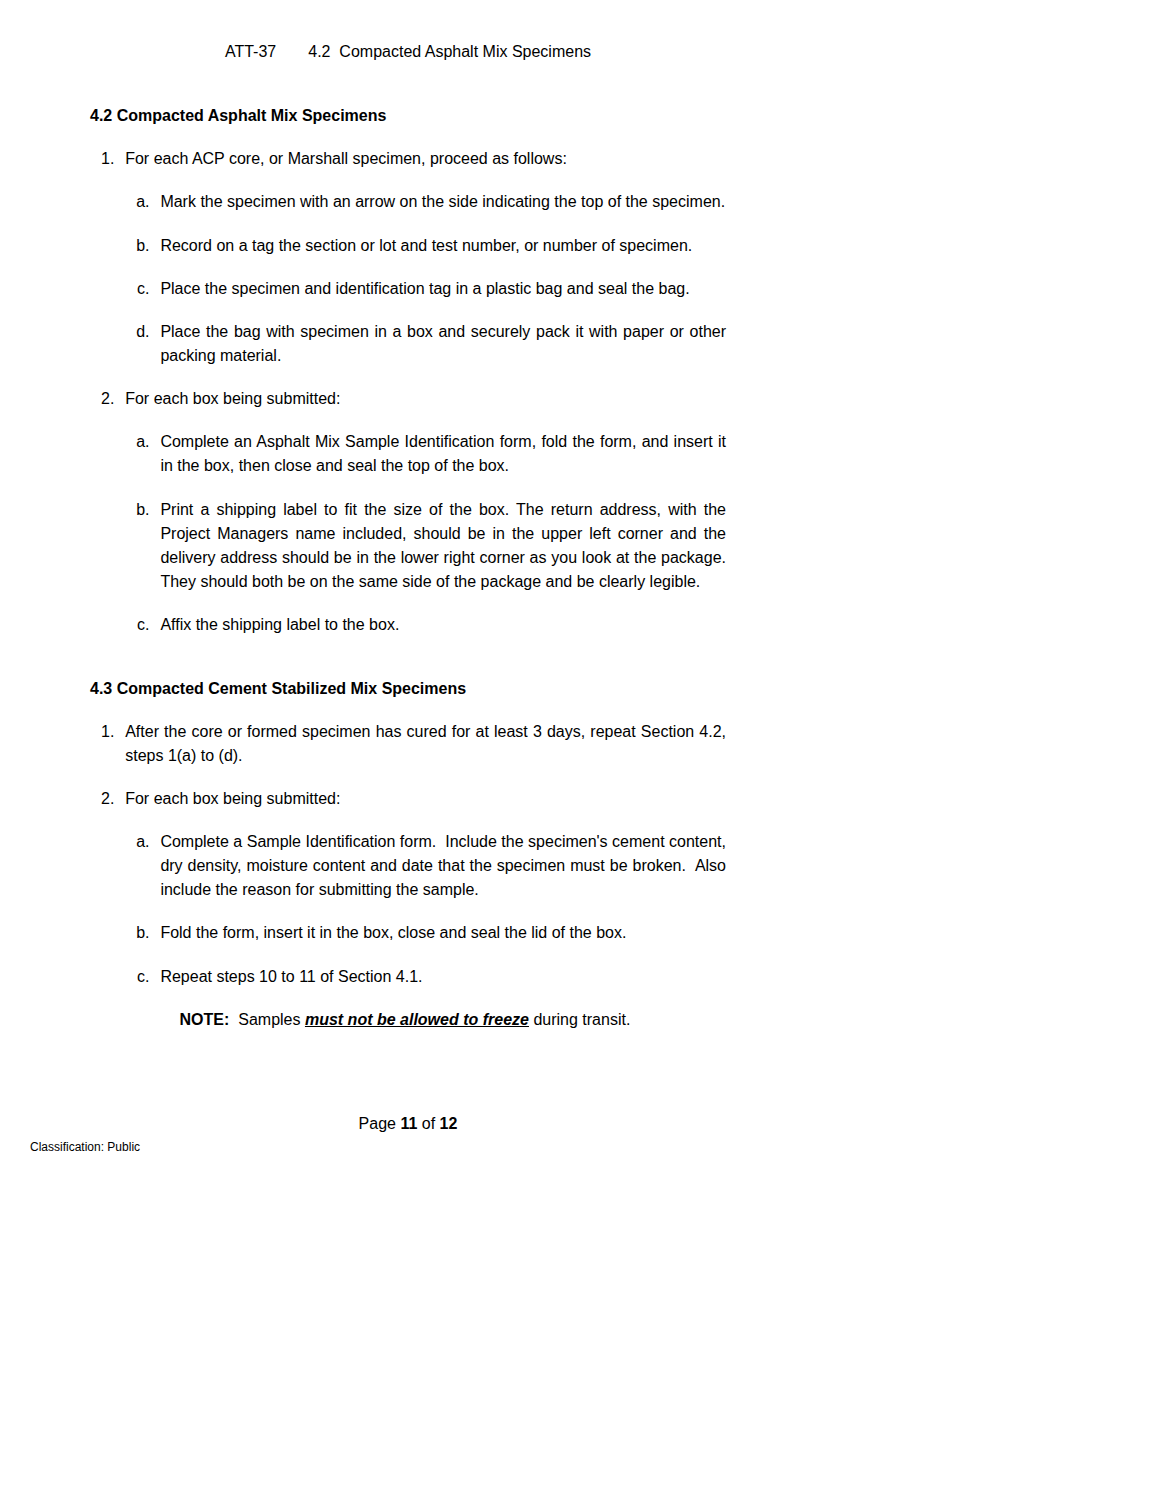ATT-37 4.2 Compacted Asphalt Mix Specimens
4.2 Compacted Asphalt Mix Specimens
For each ACP core, or Marshall specimen, proceed as follows:
Mark the specimen with an arrow on the side indicating the top of the specimen.
Record on a tag the section or lot and test number, or number of specimen.
Place the specimen and identification tag in a plastic bag and seal the bag.
Place the bag with specimen in a box and securely pack it with paper or other packing material.
For each box being submitted:
Complete an Asphalt Mix Sample Identification form, fold the form, and insert it in the box, then close and seal the top of the box.
Print a shipping label to fit the size of the box. The return address, with the Project Managers name included, should be in the upper left corner and the delivery address should be in the lower right corner as you look at the package. They should both be on the same side of the package and be clearly legible.
Affix the shipping label to the box.
4.3 Compacted Cement Stabilized Mix Specimens
After the core or formed specimen has cured for at least 3 days, repeat Section 4.2, steps 1(a) to (d).
For each box being submitted:
Complete a Sample Identification form. Include the specimen's cement content, dry density, moisture content and date that the specimen must be broken. Also include the reason for submitting the sample.
Fold the form, insert it in the box, close and seal the lid of the box.
Repeat steps 10 to 11 of Section 4.1.
NOTE: Samples must not be allowed to freeze during transit.
Page 11 of 12
Classification: Public